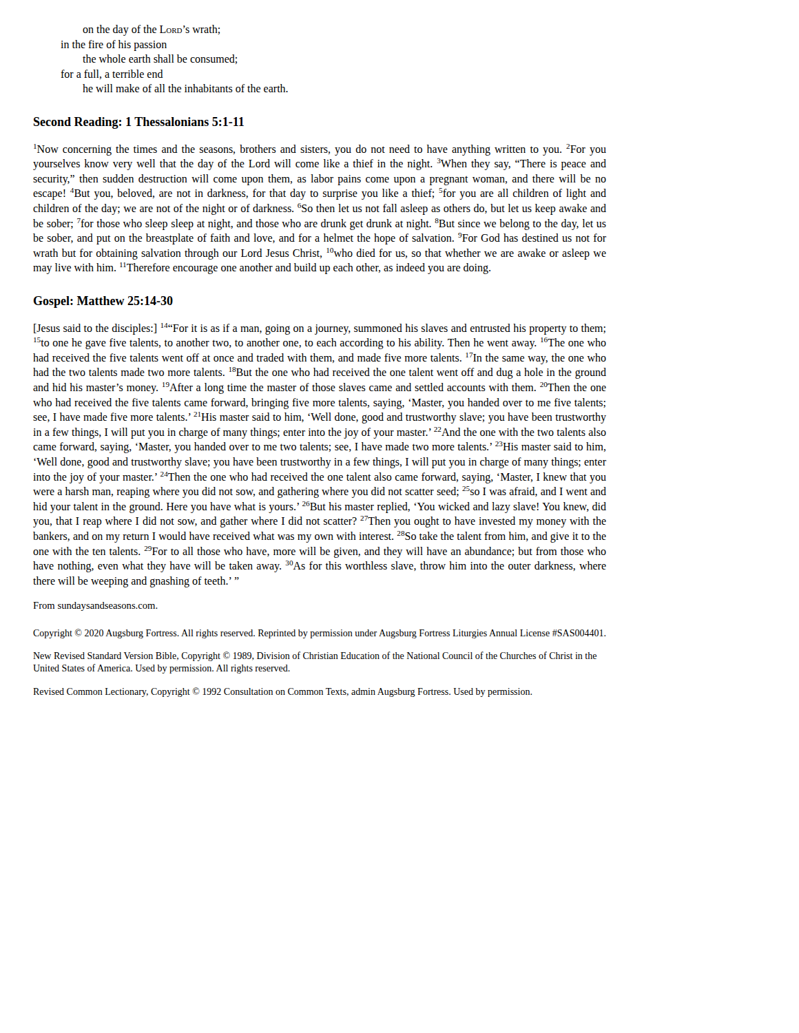on the day of the Lord’s wrath;
in the fire of his passion
the whole earth shall be consumed;
for a full, a terrible end
he will make of all the inhabitants of the earth.
Second Reading: 1 Thessalonians 5:1-11
1Now concerning the times and the seasons, brothers and sisters, you do not need to have anything written to you. 2For you yourselves know very well that the day of the Lord will come like a thief in the night. 3When they say, “There is peace and security,” then sudden destruction will come upon them, as labor pains come upon a pregnant woman, and there will be no escape! 4But you, beloved, are not in darkness, for that day to surprise you like a thief; 5for you are all children of light and children of the day; we are not of the night or of darkness. 6So then let us not fall asleep as others do, but let us keep awake and be sober; 7for those who sleep sleep at night, and those who are drunk get drunk at night. 8But since we belong to the day, let us be sober, and put on the breastplate of faith and love, and for a helmet the hope of salvation. 9For God has destined us not for wrath but for obtaining salvation through our Lord Jesus Christ, 10who died for us, so that whether we are awake or asleep we may live with him. 11Therefore encourage one another and build up each other, as indeed you are doing.
Gospel: Matthew 25:14-30
[Jesus said to the disciples:] 14“For it is as if a man, going on a journey, summoned his slaves and entrusted his property to them; 15to one he gave five talents, to another two, to another one, to each according to his ability. Then he went away. 16The one who had received the five talents went off at once and traded with them, and made five more talents. 17In the same way, the one who had the two talents made two more talents. 18But the one who had received the one talent went off and dug a hole in the ground and hid his master’s money. 19After a long time the master of those slaves came and settled accounts with them. 20Then the one who had received the five talents came forward, bringing five more talents, saying, ‘Master, you handed over to me five talents; see, I have made five more talents.’ 21His master said to him, ‘Well done, good and trustworthy slave; you have been trustworthy in a few things, I will put you in charge of many things; enter into the joy of your master.’ 22And the one with the two talents also came forward, saying, ‘Master, you handed over to me two talents; see, I have made two more talents.’ 23His master said to him, ‘Well done, good and trustworthy slave; you have been trustworthy in a few things, I will put you in charge of many things; enter into the joy of your master.’ 24Then the one who had received the one talent also came forward, saying, ‘Master, I knew that you were a harsh man, reaping where you did not sow, and gathering where you did not scatter seed; 25so I was afraid, and I went and hid your talent in the ground. Here you have what is yours.’ 26But his master replied, ‘You wicked and lazy slave! You knew, did you, that I reap where I did not sow, and gather where I did not scatter? 27Then you ought to have invested my money with the bankers, and on my return I would have received what was my own with interest. 28So take the talent from him, and give it to the one with the ten talents. 29For to all those who have, more will be given, and they will have an abundance; but from those who have nothing, even what they have will be taken away. 30As for this worthless slave, throw him into the outer darkness, where there will be weeping and gnashing of teeth.’ ”
From sundaysandseasons.com.
Copyright © 2020 Augsburg Fortress. All rights reserved. Reprinted by permission under Augsburg Fortress Liturgies Annual License #SAS004401.
New Revised Standard Version Bible, Copyright © 1989, Division of Christian Education of the National Council of the Churches of Christ in the United States of America. Used by permission. All rights reserved.
Revised Common Lectionary, Copyright © 1992 Consultation on Common Texts, admin Augsburg Fortress. Used by permission.